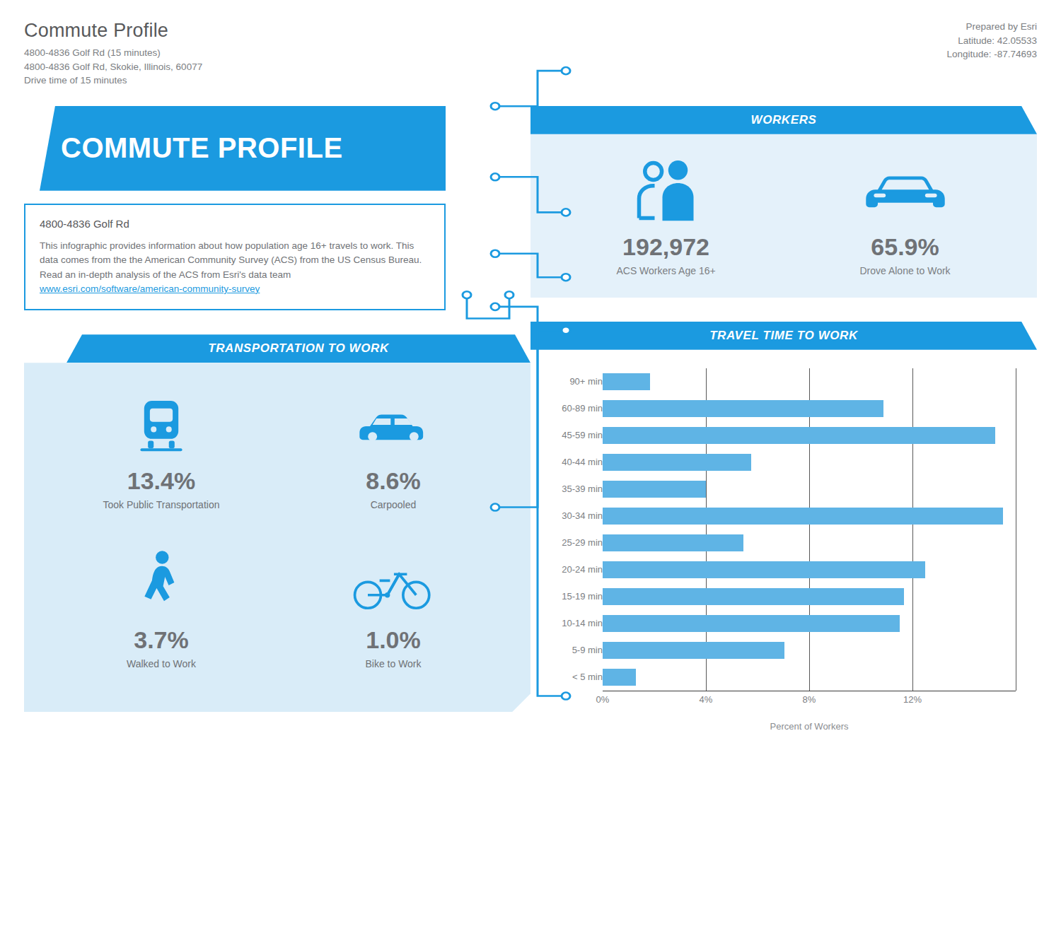Commute Profile
4800-4836 Golf Rd (15 minutes)
4800-4836 Golf Rd, Skokie, Illinois, 60077
Drive time of 15 minutes
Prepared by Esri
Latitude: 42.05533
Longitude: -87.74693
COMMUTE PROFILE
4800-4836 Golf Rd
This infographic provides information about how population age 16+ travels to work. This data comes from the the American Community Survey (ACS) from the US Census Bureau. Read an in-depth analysis of the ACS from Esri's data team www.esri.com/software/american-community-survey
TRANSPORTATION TO WORK
13.4%
Took Public Transportation
8.6%
Carpooled
3.7%
Walked to Work
1.0%
Bike to Work
WORKERS
192,972
ACS Workers Age 16+
65.9%
Drove Alone to Work
TRAVEL TIME TO WORK
| 90+ min | |
| 60-89 min | |
| 45-59 min | |
| 40-44 min | |
| 35-39 min | |
| 30-34 min | |
| 25-29 min | |
| 20-24 min | |
| 15-19 min | |
| 10-14 min | |
| 5-9 min | |
| < 5 min | |
0% 4% 8% 12%
Percent of Workers